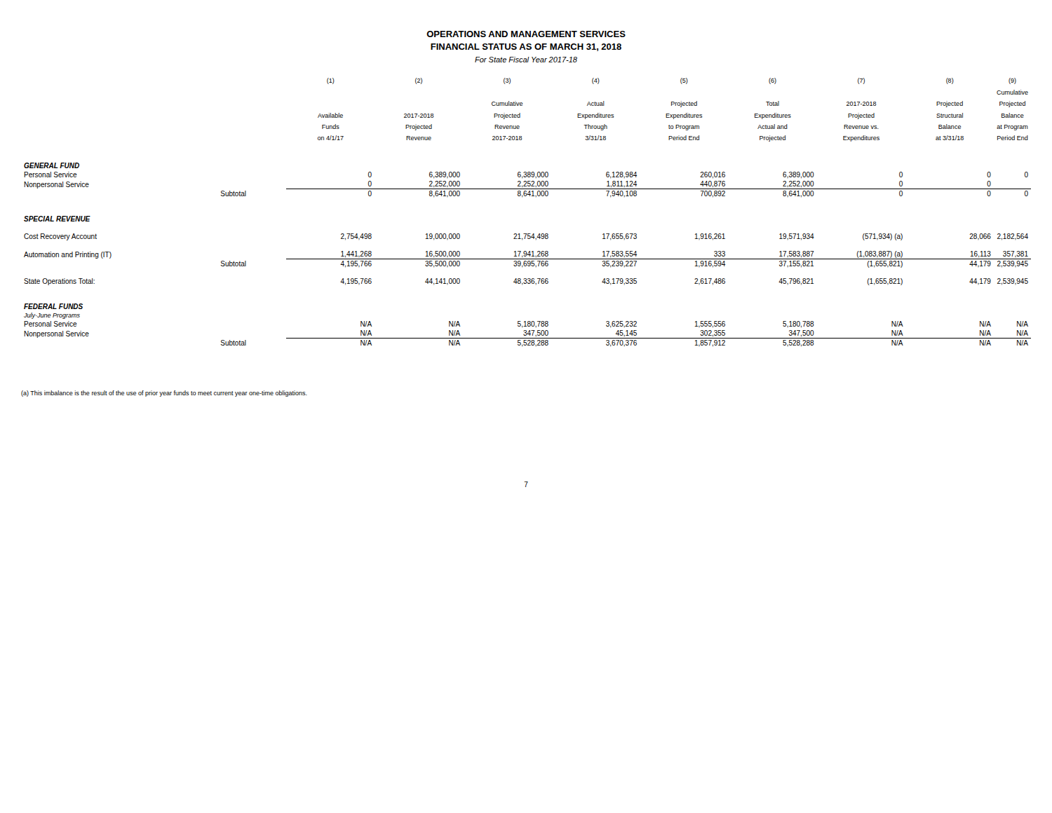OPERATIONS AND MANAGEMENT SERVICES
FINANCIAL STATUS AS OF MARCH 31, 2018
For State Fiscal Year 2017-18
| | | (1) | (2) | (3) | (4) | (5) | (6) | (7) | (8) | (9) |
| | | | | | | | | | | Cumulative |
| | | | | Cumulative | Actual | Projected | Total | 2017-2018 | Projected | Projected |
| | | Available | 2017-2018 | Projected | Expenditures | Expenditures | Expenditures | Projected | Structural | Balance |
| | | Funds | Projected | Revenue | Through | to Program | Actual and | Revenue vs. | Balance | at Program |
| | | on 4/1/17 | Revenue | 2017-2018 | 3/31/18 | Period End | Projected | Expenditures | at 3/31/18 | Period End |
| GENERAL FUND |
| Personal Service | | 0 | 6,389,000 | 6,389,000 | 6,128,984 | 260,016 | 6,389,000 | 0 | 0 | 0 |
| Nonpersonal Service | | 0 | 2,252,000 | 2,252,000 | 1,811,124 | 440,876 | 2,252,000 | 0 | 0 | |
| | Subtotal | 0 | 8,641,000 | 8,641,000 | 7,940,108 | 700,892 | 8,641,000 | 0 | 0 | 0 |
| SPECIAL REVENUE |
| Cost Recovery Account | | 2,754,498 | 19,000,000 | 21,754,498 | 17,655,673 | 1,916,261 | 19,571,934 | (571,934) (a) | 28,066 | 2,182,564 |
| Automation and Printing (IT) | | 1,441,268 | 16,500,000 | 17,941,268 | 17,583,554 | 333 | 17,583,887 | (1,083,887) (a) | 16,113 | 357,381 |
| | Subtotal | 4,195,766 | 35,500,000 | 39,695,766 | 35,239,227 | 1,916,594 | 37,155,821 | (1,655,821) | 44,179 | 2,539,945 |
| State Operations Total: | | 4,195,766 | 44,141,000 | 48,336,766 | 43,179,335 | 2,617,486 | 45,796,821 | (1,655,821) | 44,179 | 2,539,945 |
| FEDERAL FUNDS |
| July-June Programs |
| Personal Service | | N/A | N/A | 5,180,788 | 3,625,232 | 1,555,556 | 5,180,788 | N/A | N/A | N/A |
| Nonpersonal Service | | N/A | N/A | 347,500 | 45,145 | 302,355 | 347,500 | N/A | N/A | N/A |
| | Subtotal | N/A | N/A | 5,528,288 | 3,670,376 | 1,857,912 | 5,528,288 | N/A | N/A | N/A |
(a) This imbalance is the result of the use of prior year funds to meet current year one-time obligations.
7